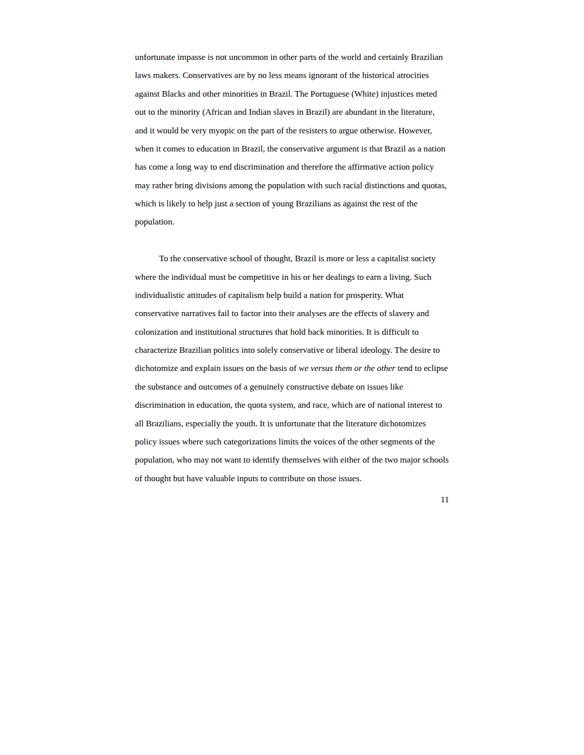unfortunate impasse is not uncommon in other parts of the world and certainly Brazilian laws makers. Conservatives are by no less means ignorant of the historical atrocities against Blacks and other minorities in Brazil. The Portuguese (White) injustices meted out to the minority (African and Indian slaves in Brazil) are abundant in the literature, and it would be very myopic on the part of the resisters to argue otherwise. However, when it comes to education in Brazil, the conservative argument is that Brazil as a nation has come a long way to end discrimination and therefore the affirmative action policy may rather bring divisions among the population with such racial distinctions and quotas, which is likely to help just a section of young Brazilians as against the rest of the population.
To the conservative school of thought, Brazil is more or less a capitalist society where the individual must be competitive in his or her dealings to earn a living. Such individualistic attitudes of capitalism help build a nation for prosperity. What conservative narratives fail to factor into their analyses are the effects of slavery and colonization and institutional structures that hold back minorities. It is difficult to characterize Brazilian politics into solely conservative or liberal ideology. The desire to dichotomize and explain issues on the basis of we versus them or the other tend to eclipse the substance and outcomes of a genuinely constructive debate on issues like discrimination in education, the quota system, and race, which are of national interest to all Brazilians, especially the youth. It is unfortunate that the literature dichotomizes policy issues where such categorizations limits the voices of the other segments of the population, who may not want to identify themselves with either of the two major schools of thought but have valuable inputs to contribute on those issues.
11